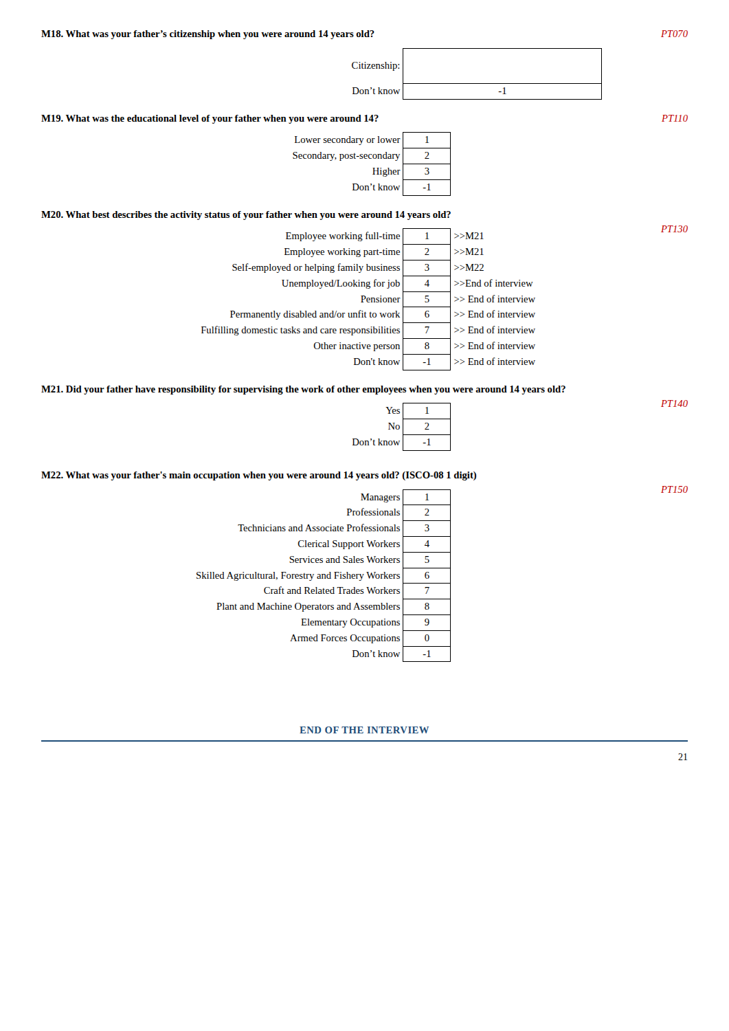PT070 M18. What was your father’s citizenship when you were around 14 years old?
| Citizenship: | | |
| Don’t know | -1 | |
PT110 M19. What was the educational level of your father when you were around 14?
| Lower secondary or lower | 1 | |
| Secondary, post-secondary | 2 | |
| Higher | 3 | |
| Don’t know | -1 | |
PT130 M20. What best describes the activity status of your father when you were around 14 years old?
| Employee working full-time | 1 | >>M21 |
| Employee working part-time | 2 | >>M21 |
| Self-employed or helping family business | 3 | >>M22 |
| Unemployed/Looking for job | 4 | >>End of interview |
| Pensioner | 5 | >> End of interview |
| Permanently disabled and/or unfit to work | 6 | >> End of interview |
| Fulfilling domestic tasks and care responsibilities | 7 | >> End of interview |
| Other inactive person | 8 | >> End of interview |
| Don't know | -1 | >> End of interview |
PT140 M21. Did your father have responsibility for supervising the work of other employees when you were around 14 years old?
| Yes | 1 | |
| No | 2 | |
| Don’t know | -1 | |
PT150 M22. What was your father's main occupation when you were around 14 years old? (ISCO-08 1 digit)
| Managers | 1 | |
| Professionals | 2 | |
| Technicians and Associate Professionals | 3 | |
| Clerical Support Workers | 4 | |
| Services and Sales Workers | 5 | |
| Skilled Agricultural, Forestry and Fishery Workers | 6 | |
| Craft and Related Trades Workers | 7 | |
| Plant and Machine Operators and Assemblers | 8 | |
| Elementary Occupations | 9 | |
| Armed Forces Occupations | 0 | |
| Don’t know | -1 | |
END OF THE INTERVIEW
21